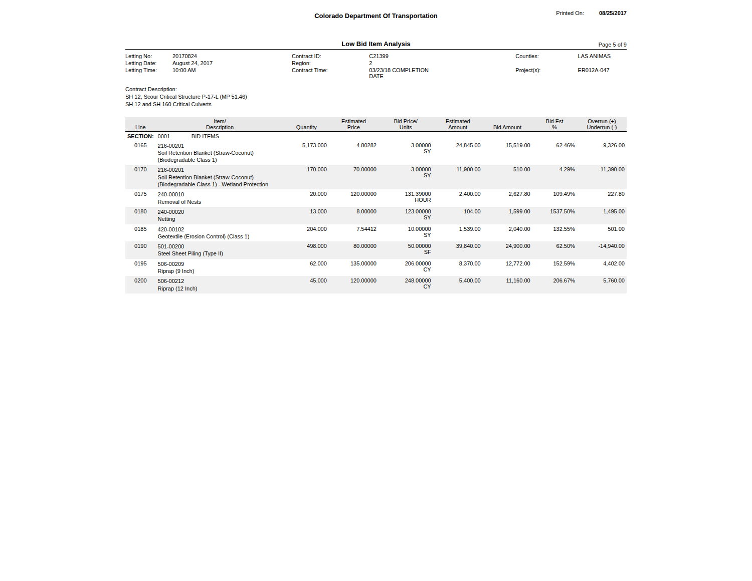Printed On: 08/25/2017
Colorado Department Of Transportation
Low Bid Item Analysis
Page 5 of 9
| Letting No: | 20170824 | Contract ID: | C21399 | Counties: | LAS ANIMAS |
| Letting Date: | August 24, 2017 | Region: | 2 | | |
| Letting Time: | 10:00 AM | Contract Time: | 03/23/18 COMPLETION DATE | Project(s): | ER012A-047 |
Contract Description:
SH 12, Scour Critical Structure P-17-L (MP 51.46)
SH 12 and SH 160 Critical Culverts
| Line | Item/ Description | Quantity | Estimated Price | Bid Price/ Units | Estimated Amount | Bid Amount | Bid Est % | Overrun (+) Underrun (-) |
| --- | --- | --- | --- | --- | --- | --- | --- | --- |
| SECTION: | 0001 BID ITEMS | |
| 0165 | 216-00201 Soil Retention Blanket (Straw-Coconut) (Biodegradable Class 1) | 5,173.000 | 4.80282 | 3.00000 SY | 24,845.00 | 15,519.00 | 62.46% | -9,326.00 |
| 0170 | 216-00201 Soil Retention Blanket (Straw-Coconut) (Biodegradable Class 1) - Wetland Protection | 170.000 | 70.00000 | 3.00000 SY | 11,900.00 | 510.00 | 4.29% | -11,390.00 |
| 0175 | 240-00010 Removal of Nests | 20.000 | 120.00000 | 131.39000 HOUR | 2,400.00 | 2,627.80 | 109.49% | 227.80 |
| 0180 | 240-00020 Netting | 13.000 | 8.00000 | 123.00000 SY | 104.00 | 1,599.00 | 1537.50% | 1,495.00 |
| 0185 | 420-00102 Geotextile (Erosion Control) (Class 1) | 204.000 | 7.54412 | 10.00000 SY | 1,539.00 | 2,040.00 | 132.55% | 501.00 |
| 0190 | 501-00200 Steel Sheet Piling (Type II) | 498.000 | 80.00000 | 50.00000 SF | 39,840.00 | 24,900.00 | 62.50% | -14,940.00 |
| 0195 | 506-00209 Riprap (9 Inch) | 62.000 | 135.00000 | 206.00000 CY | 8,370.00 | 12,772.00 | 152.59% | 4,402.00 |
| 0200 | 506-00212 Riprap (12 Inch) | 45.000 | 120.00000 | 248.00000 CY | 5,400.00 | 11,160.00 | 206.67% | 5,760.00 |